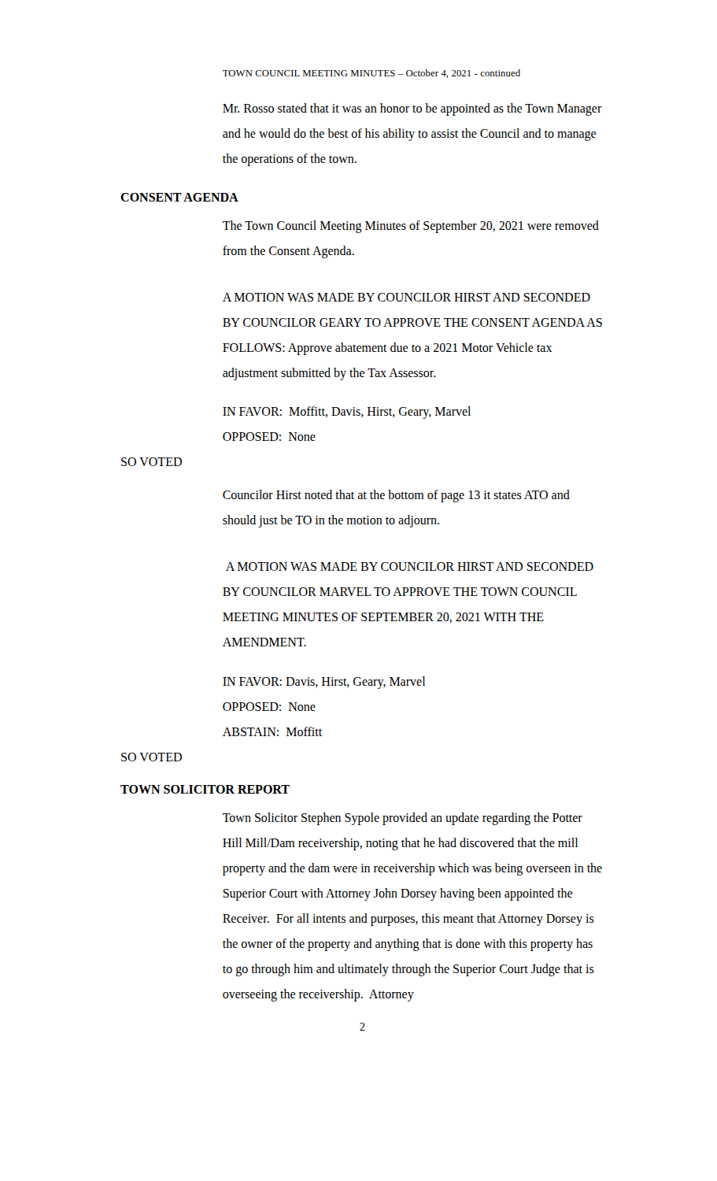TOWN COUNCIL MEETING MINUTES – October 4, 2021 - continued
Mr. Rosso stated that it was an honor to be appointed as the Town Manager and he would do the best of his ability to assist the Council and to manage the operations of the town.
Consent Agenda
The Town Council Meeting Minutes of September 20, 2021 were removed from the Consent Agenda.
A MOTION WAS MADE BY COUNCILOR HIRST AND SECONDED BY COUNCILOR GEARY TO APPROVE THE CONSENT AGENDA AS FOLLOWS: Approve abatement due to a 2021 Motor Vehicle tax adjustment submitted by the Tax Assessor.
IN FAVOR: Moffitt, Davis, Hirst, Geary, Marvel
OPPOSED: None
SO VOTED
Councilor Hirst noted that at the bottom of page 13 it states ATO and should just be TO in the motion to adjourn.
A MOTION WAS MADE BY COUNCILOR HIRST AND SECONDED BY COUNCILOR MARVEL TO APPROVE THE TOWN COUNCIL MEETING MINUTES OF SEPTEMBER 20, 2021 WITH THE AMENDMENT.
IN FAVOR: Davis, Hirst, Geary, Marvel
OPPOSED: None
ABSTAIN: Moffitt
SO VOTED
Town Solicitor Report
Town Solicitor Stephen Sypole provided an update regarding the Potter Hill Mill/Dam receivership, noting that he had discovered that the mill property and the dam were in receivership which was being overseen in the Superior Court with Attorney John Dorsey having been appointed the Receiver. For all intents and purposes, this meant that Attorney Dorsey is the owner of the property and anything that is done with this property has to go through him and ultimately through the Superior Court Judge that is overseeing the receivership. Attorney
2